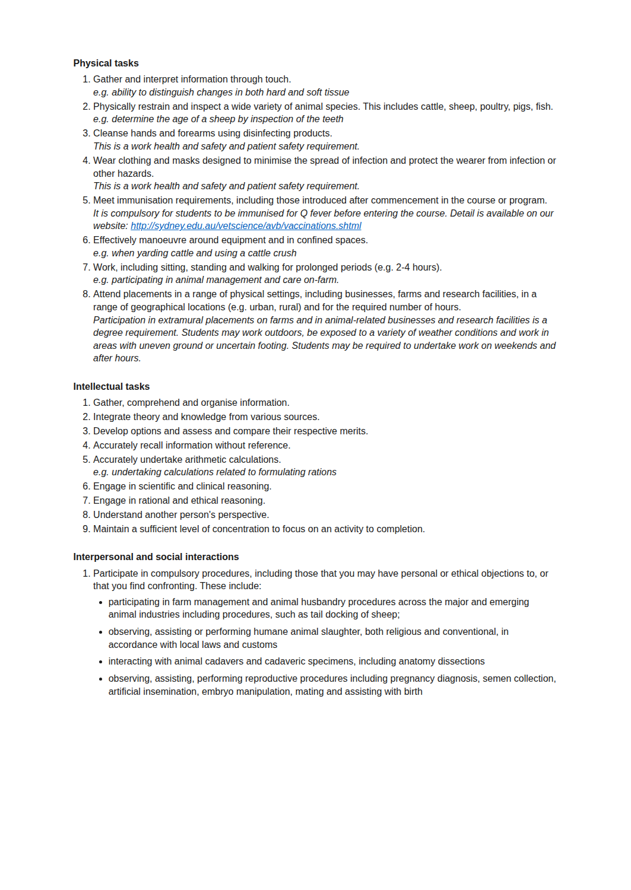Physical tasks
Gather and interpret information through touch. e.g. ability to distinguish changes in both hard and soft tissue
Physically restrain and inspect a wide variety of animal species. This includes cattle, sheep, poultry, pigs, fish. e.g. determine the age of a sheep by inspection of the teeth
Cleanse hands and forearms using disinfecting products. This is a work health and safety and patient safety requirement.
Wear clothing and masks designed to minimise the spread of infection and protect the wearer from infection or other hazards. This is a work health and safety and patient safety requirement.
Meet immunisation requirements, including those introduced after commencement in the course or program. It is compulsory for students to be immunised for Q fever before entering the course. Detail is available on our website: http://sydney.edu.au/vetscience/avb/vaccinations.shtml
Effectively manoeuvre around equipment and in confined spaces. e.g. when yarding cattle and using a cattle crush
Work, including sitting, standing and walking for prolonged periods (e.g. 2-4 hours). e.g. participating in animal management and care on-farm.
Attend placements in a range of physical settings, including businesses, farms and research facilities, in a range of geographical locations (e.g. urban, rural) and for the required number of hours. Participation in extramural placements on farms and in animal-related businesses and research facilities is a degree requirement. Students may work outdoors, be exposed to a variety of weather conditions and work in areas with uneven ground or uncertain footing. Students may be required to undertake work on weekends and after hours.
Intellectual tasks
Gather, comprehend and organise information.
Integrate theory and knowledge from various sources.
Develop options and assess and compare their respective merits.
Accurately recall information without reference.
Accurately undertake arithmetic calculations. e.g. undertaking calculations related to formulating rations
Engage in scientific and clinical reasoning.
Engage in rational and ethical reasoning.
Understand another person's perspective.
Maintain a sufficient level of concentration to focus on an activity to completion.
Interpersonal and social interactions
Participate in compulsory procedures, including those that you may have personal or ethical objections to, or that you find confronting. These include:
participating in farm management and animal husbandry procedures across the major and emerging animal industries including procedures, such as tail docking of sheep;
observing, assisting or performing humane animal slaughter, both religious and conventional, in accordance with local laws and customs
interacting with animal cadavers and cadaveric specimens, including anatomy dissections
observing, assisting, performing reproductive procedures including pregnancy diagnosis, semen collection, artificial insemination, embryo manipulation, mating and assisting with birth